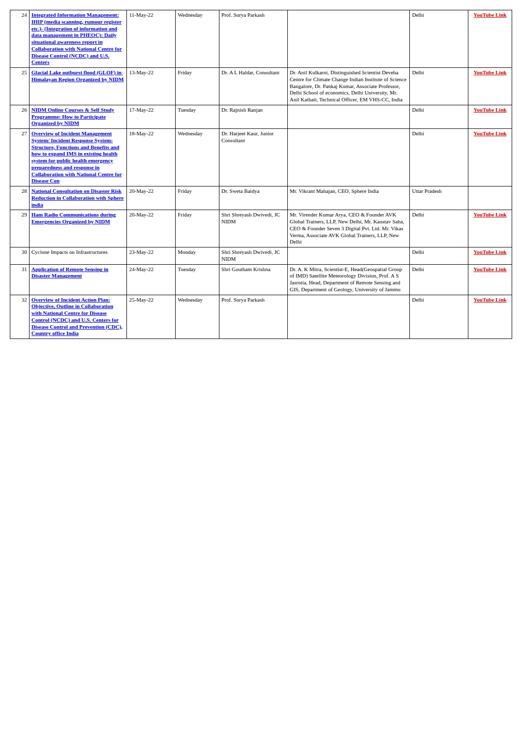| 24 | Integrated Information Management: IHIP (media scanning, rumour register etc.)- (Integration of information and data management in PHEOC): Daily situational awareness report in Collaboration with National Centre for Disease Control (NCDC) and U.S. Centers | 11-May-22 | Wednesday | Prof. Surya Parkash | | Delhi | YouTube Link |
| 25 | Glacial Lake outburst flood (GLOF) in Himalayan Region Organized by NIDM | 13-May-22 | Friday | Dr. A L Haldar, Consultant | Dr. Anil Kulkarni, Distinguished Scientist Deveha Centre for Climate Change Indian Institute of Science Bangalore, Dr. Pankaj Kumar, Associate Professor, Delhi School of economics, Delhi University, Mr. Anil Kathait, Technical Officer, EM VHS-CC, India | Delhi | YouTube Link |
| 26 | NIDM Online Courses & Self Study Programme: How to Participate Organized by NIDM | 17-May-22 | Tuesday | Dr. Rajnish Ranjan | | Delhi | YouTube Link |
| 27 | Overview of Incident Management System/ Incident Response System: Structure, Functions and Benefits and how to expand IMS in existing health system for public health emergency preparedness and response in Collaboration with National Centre for Disease Con | 18-May-22 | Wednesday | Dr. Harjeet Kaur, Junior Consultant | | Delhi | YouTube Link |
| 28 | National Consultation on Disaster Risk Reduction in Collaboration with Sphere india | 20-May-22 | Friday | Dr. Sweta Baidya | Mr. Vikrant Mahajan, CEO, Sphere India | Uttar Pradesh | |
| 29 | Ham Radio Communications during Emergencies Organized by NIDM | 20-May-22 | Friday | Shri Shreyash Dwivedi, JC NIDM | Mr. Virender Kumar Arya, CEO & Founder AVK Global Trainers, LLP, New Delhi, Mr. Kaustav Saha, CEO & Founder Seven 3 Digital Pvt. Ltd. Mr. Vikas Verma, Associate AVK Global Trainers, LLP, New Delhi | Delhi | YouTube Link |
| 30 | Cyclone Impacts on Infrastructures | 23-May-22 | Monday | Shri Shreyash Dwivedi, JC NIDM | | Delhi | YouTube Link |
| 31 | Application of Remote Sensing in Disaster Management | 24-May-22 | Tuesday | Shri Goutham Krishna | Dr. A. K Mitra, Scientist-E, Head(Geospatial Group of IMD) Satellite Meteorology Division, Prof. A S Jasrotia, Head, Department of Remote Sensing and GIS, Department of Geology, University of Jammu | Delhi | YouTube Link |
| 32 | Overview of Incident Action Plan: Objective, Outline in Collaboration with National Centre for Disease Control (NCDC) and U.S. Centers for Disease Control and Prevention (CDC), Country office India | 25-May-22 | Wednesday | Prof. Surya Parkash | | Delhi | YouTube Link |